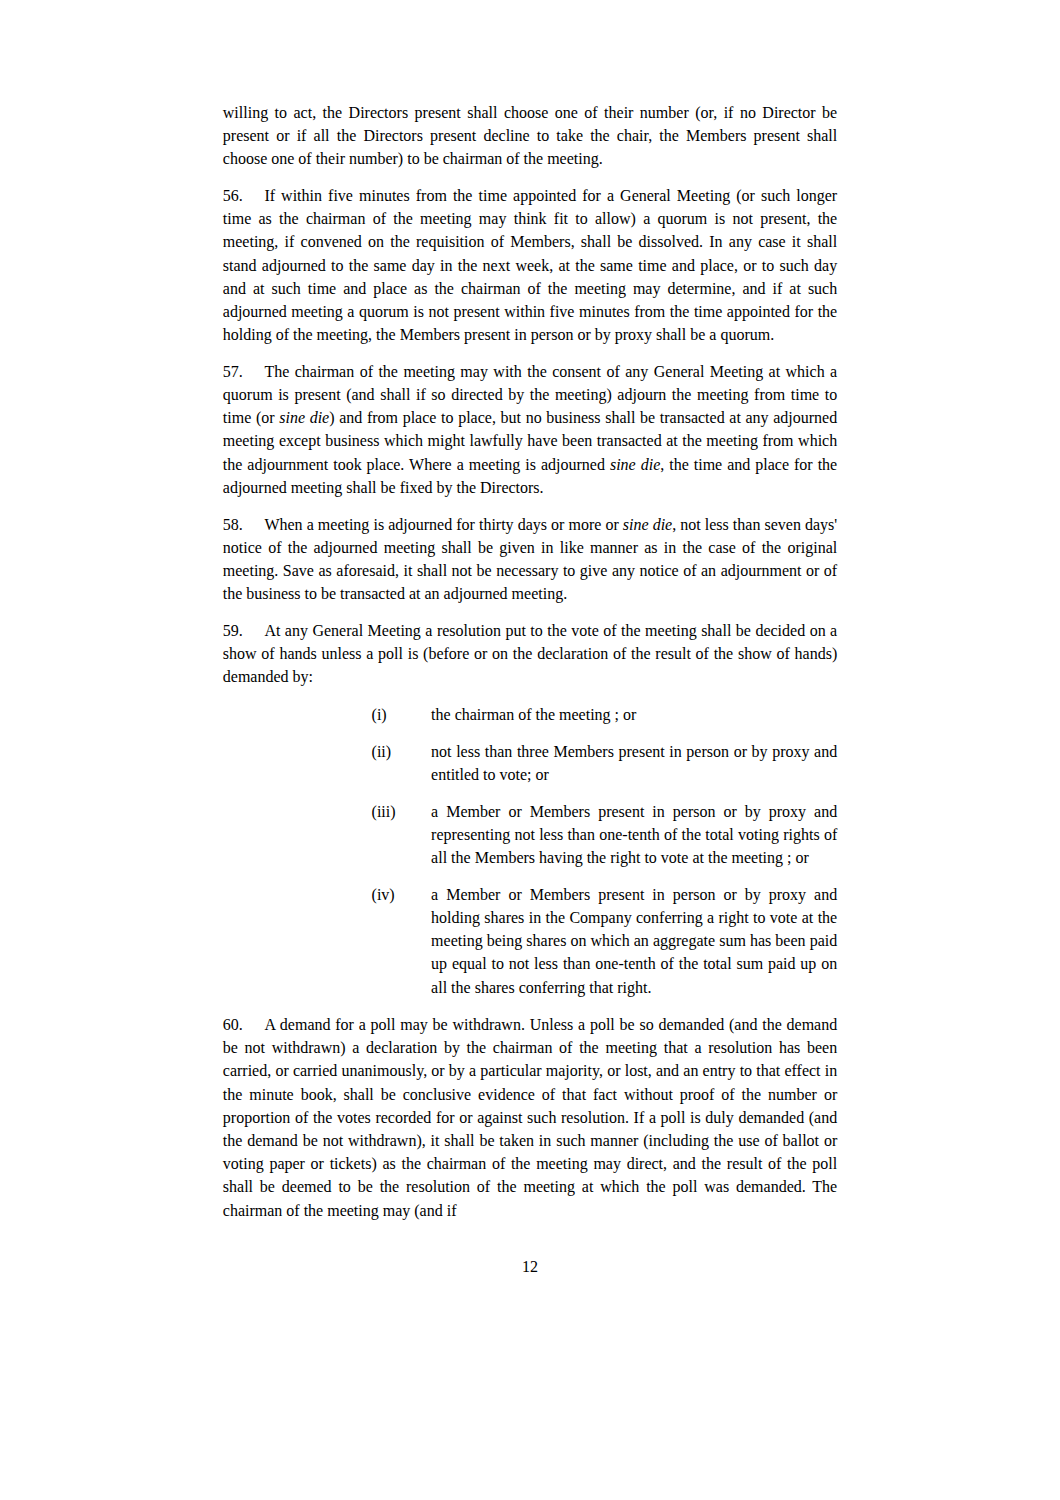willing to act, the Directors present shall choose one of their number (or, if no Director be present or if all the Directors present decline to take the chair, the Members present shall choose one of their number) to be chairman of the meeting.
56. If within five minutes from the time appointed for a General Meeting (or such longer time as the chairman of the meeting may think fit to allow) a quorum is not present, the meeting, if convened on the requisition of Members, shall be dissolved. In any case it shall stand adjourned to the same day in the next week, at the same time and place, or to such day and at such time and place as the chairman of the meeting may determine, and if at such adjourned meeting a quorum is not present within five minutes from the time appointed for the holding of the meeting, the Members present in person or by proxy shall be a quorum.
57. The chairman of the meeting may with the consent of any General Meeting at which a quorum is present (and shall if so directed by the meeting) adjourn the meeting from time to time (or sine die) and from place to place, but no business shall be transacted at any adjourned meeting except business which might lawfully have been transacted at the meeting from which the adjournment took place. Where a meeting is adjourned sine die, the time and place for the adjourned meeting shall be fixed by the Directors.
58. When a meeting is adjourned for thirty days or more or sine die, not less than seven days' notice of the adjourned meeting shall be given in like manner as in the case of the original meeting. Save as aforesaid, it shall not be necessary to give any notice of an adjournment or of the business to be transacted at an adjourned meeting.
59. At any General Meeting a resolution put to the vote of the meeting shall be decided on a show of hands unless a poll is (before or on the declaration of the result of the show of hands) demanded by:
(i) the chairman of the meeting ; or
(ii) not less than three Members present in person or by proxy and entitled to vote; or
(iii) a Member or Members present in person or by proxy and representing not less than one-tenth of the total voting rights of all the Members having the right to vote at the meeting ; or
(iv) a Member or Members present in person or by proxy and holding shares in the Company conferring a right to vote at the meeting being shares on which an aggregate sum has been paid up equal to not less than one-tenth of the total sum paid up on all the shares conferring that right.
60. A demand for a poll may be withdrawn. Unless a poll be so demanded (and the demand be not withdrawn) a declaration by the chairman of the meeting that a resolution has been carried, or carried unanimously, or by a particular majority, or lost, and an entry to that effect in the minute book, shall be conclusive evidence of that fact without proof of the number or proportion of the votes recorded for or against such resolution. If a poll is duly demanded (and the demand be not withdrawn), it shall be taken in such manner (including the use of ballot or voting paper or tickets) as the chairman of the meeting may direct, and the result of the poll shall be deemed to be the resolution of the meeting at which the poll was demanded. The chairman of the meeting may (and if
12